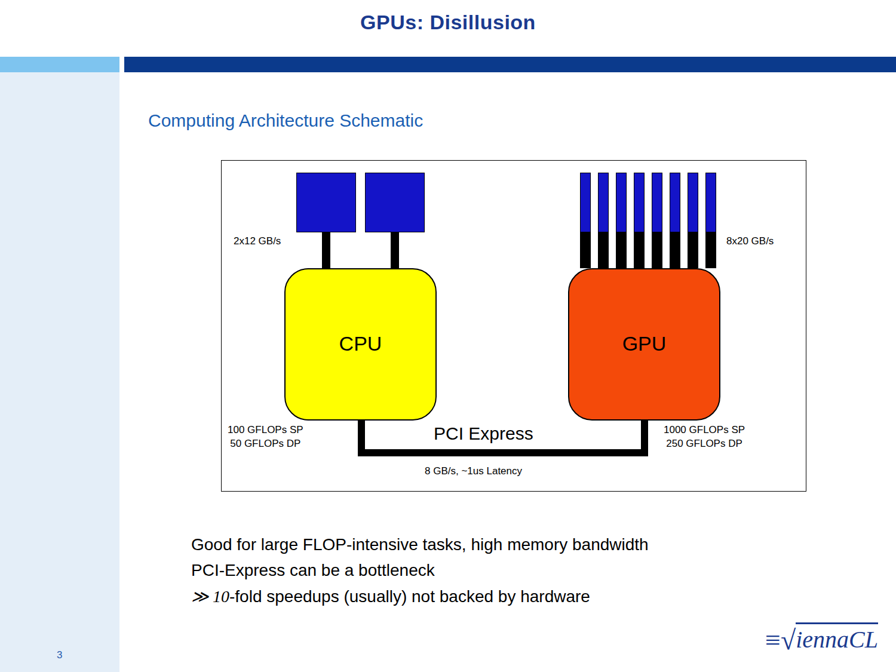GPUs: Disillusion
3
Computing Architecture Schematic
CPU
GPU
PCI Express
2x12 GB/s
8x20 GB/s
100 GFLOPs SP
50 GFLOPs DP
1000 GFLOPs SP
250 GFLOPs DP
8 GB/s, ~1us Latency
Good for large FLOP-intensive tasks, high memory bandwidth
PCI-Express can be a bottleneck
≫ 10-fold speedups (usually) not backed by hardware
≡√iennaCL